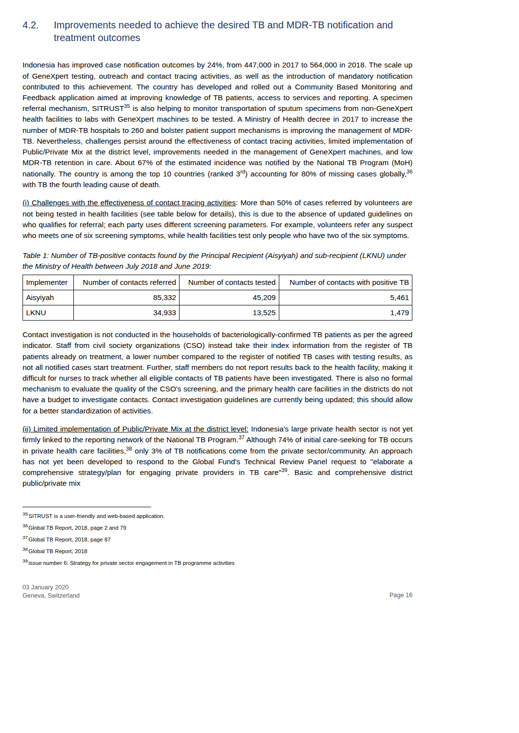4.2. Improvements needed to achieve the desired TB and MDR-TB notification and treatment outcomes
Indonesia has improved case notification outcomes by 24%, from 447,000 in 2017 to 564,000 in 2018. The scale up of GeneXpert testing, outreach and contact tracing activities, as well as the introduction of mandatory notification contributed to this achievement. The country has developed and rolled out a Community Based Monitoring and Feedback application aimed at improving knowledge of TB patients, access to services and reporting. A specimen referral mechanism, SITRUST35 is also helping to monitor transportation of sputum specimens from non-GeneXpert health facilities to labs with GeneXpert machines to be tested. A Ministry of Health decree in 2017 to increase the number of MDR-TB hospitals to 260 and bolster patient support mechanisms is improving the management of MDR-TB. Nevertheless, challenges persist around the effectiveness of contact tracing activities, limited implementation of Public/Private Mix at the district level, improvements needed in the management of GeneXpert machines, and low MDR-TB retention in care. About 67% of the estimated incidence was notified by the National TB Program (MoH) nationally. The country is among the top 10 countries (ranked 3rd) accounting for 80% of missing cases globally,36 with TB the fourth leading cause of death.
(i) Challenges with the effectiveness of contact tracing activities: More than 50% of cases referred by volunteers are not being tested in health facilities (see table below for details), this is due to the absence of updated guidelines on who qualifies for referral; each party uses different screening parameters. For example, volunteers refer any suspect who meets one of six screening symptoms, while health facilities test only people who have two of the six symptoms.
Table 1: Number of TB-positive contacts found by the Principal Recipient (Aisyiyah) and sub-recipient (LKNU) under the Ministry of Health between July 2018 and June 2019:
| Implementer | Number of contacts referred | Number of contacts tested | Number of contacts with positive TB |
| --- | --- | --- | --- |
| Aisyiyah | 85,332 | 45,209 | 5,461 |
| LKNU | 34,933 | 13,525 | 1,479 |
Contact investigation is not conducted in the households of bacteriologically-confirmed TB patients as per the agreed indicator. Staff from civil society organizations (CSO) instead take their index information from the register of TB patients already on treatment, a lower number compared to the register of notified TB cases with testing results, as not all notified cases start treatment. Further, staff members do not report results back to the health facility, making it difficult for nurses to track whether all eligible contacts of TB patients have been investigated. There is also no formal mechanism to evaluate the quality of the CSO's screening, and the primary health care facilities in the districts do not have a budget to investigate contacts. Contact investigation guidelines are currently being updated; this should allow for a better standardization of activities.
(ii) Limited implementation of Public/Private Mix at the district level: Indonesia's large private health sector is not yet firmly linked to the reporting network of the National TB Program.37 Although 74% of initial care-seeking for TB occurs in private health care facilities,38 only 3% of TB notifications come from the private sector/community. An approach has not yet been developed to respond to the Global Fund's Technical Review Panel request to "elaborate a comprehensive strategy/plan for engaging private providers in TB care"39. Basic and comprehensive district public/private mix
35 SITRUST is a user-friendly and web-based application.
36 Global TB Report, 2018, page 2 and 79
37 Global TB Report, 2018, page 87
38 Global TB Report, 2018
39issue number 6: Strategy for private sector engagement in TB programme activities
03 January 2020
Geneva, Switzerland
Page 16